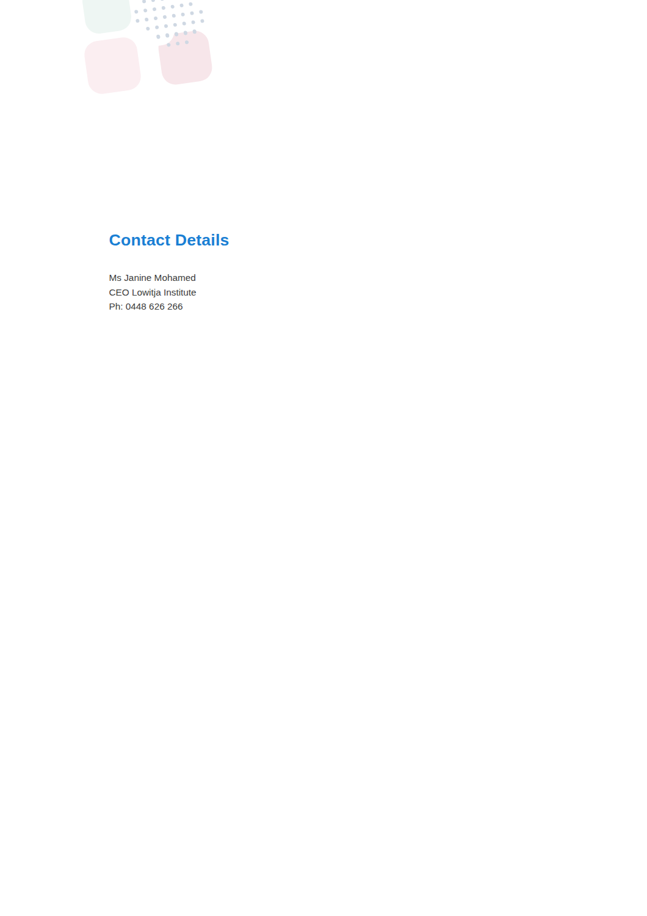Contact Details
Ms Janine Mohamed
CEO Lowitja Institute
Ph: 0448 626 266